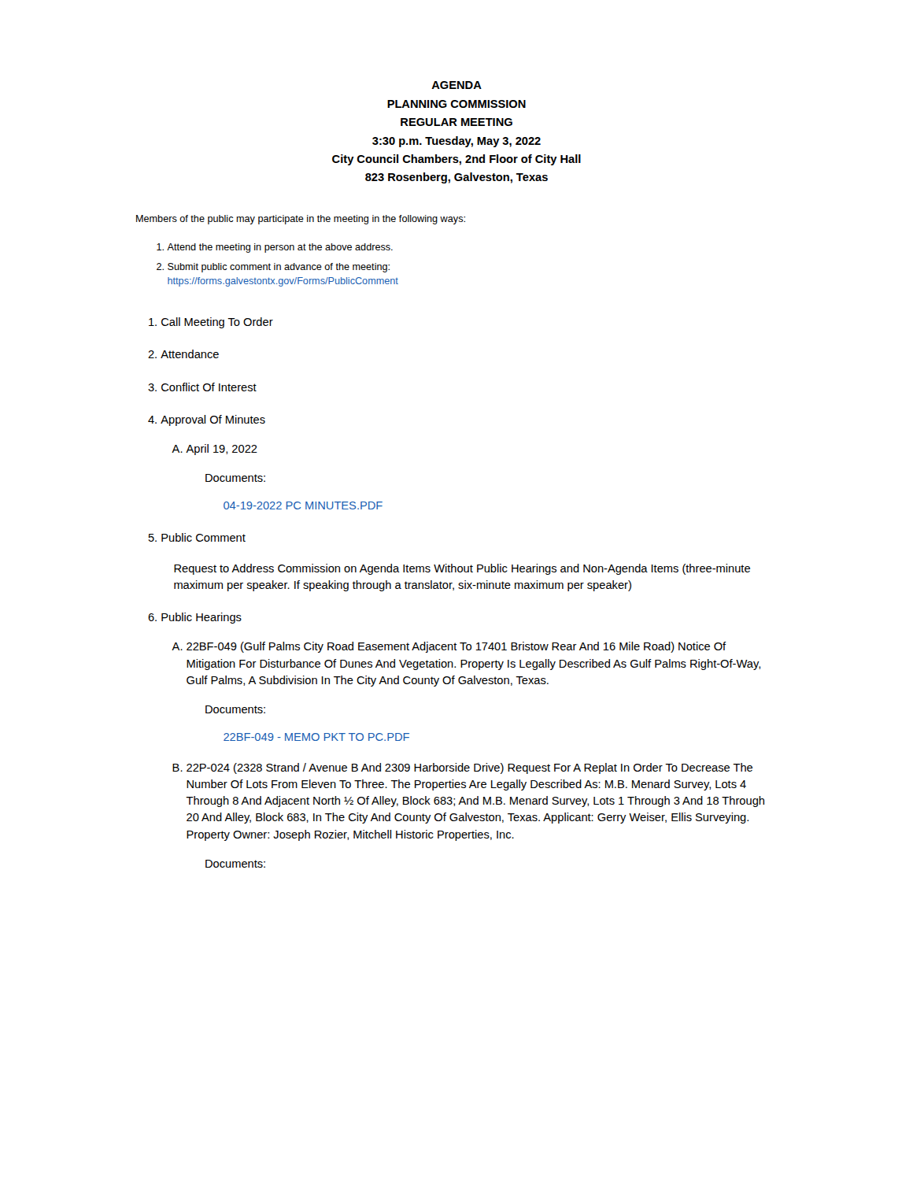AGENDA
PLANNING COMMISSION
REGULAR MEETING
3:30 p.m. Tuesday, May 3, 2022
City Council Chambers, 2nd Floor of City Hall
823 Rosenberg, Galveston, Texas
Members of the public may participate in the meeting in the following ways:
Attend the meeting in person at the above address.
Submit public comment in advance of the meeting:
https://forms.galvestontx.gov/Forms/PublicComment
Call Meeting To Order
Attendance
Conflict Of Interest
Approval Of Minutes
April 19, 2022
Documents:
04-19-2022 PC MINUTES.PDF
Public Comment
Request to Address Commission on Agenda Items Without Public Hearings and Non-Agenda Items (three-minute maximum per speaker. If speaking through a translator, six-minute maximum per speaker)
Public Hearings
22BF-049 (Gulf Palms City Road Easement Adjacent To 17401 Bristow Rear And 16 Mile Road) Notice Of Mitigation For Disturbance Of Dunes And Vegetation. Property Is Legally Described As Gulf Palms Right-Of-Way, Gulf Palms, A Subdivision In The City And County Of Galveston, Texas.
Documents:
22BF-049 - MEMO PKT TO PC.PDF
22P-024 (2328 Strand / Avenue B And 2309 Harborside Drive) Request For A Replat In Order To Decrease The Number Of Lots From Eleven To Three. The Properties Are Legally Described As: M.B. Menard Survey, Lots 4 Through 8 And Adjacent North ½ Of Alley, Block 683; And M.B. Menard Survey, Lots 1 Through 3 And 18 Through 20 And Alley, Block 683, In The City And County Of Galveston, Texas. Applicant: Gerry Weiser, Ellis Surveying. Property Owner: Joseph Rozier, Mitchell Historic Properties, Inc.
Documents: